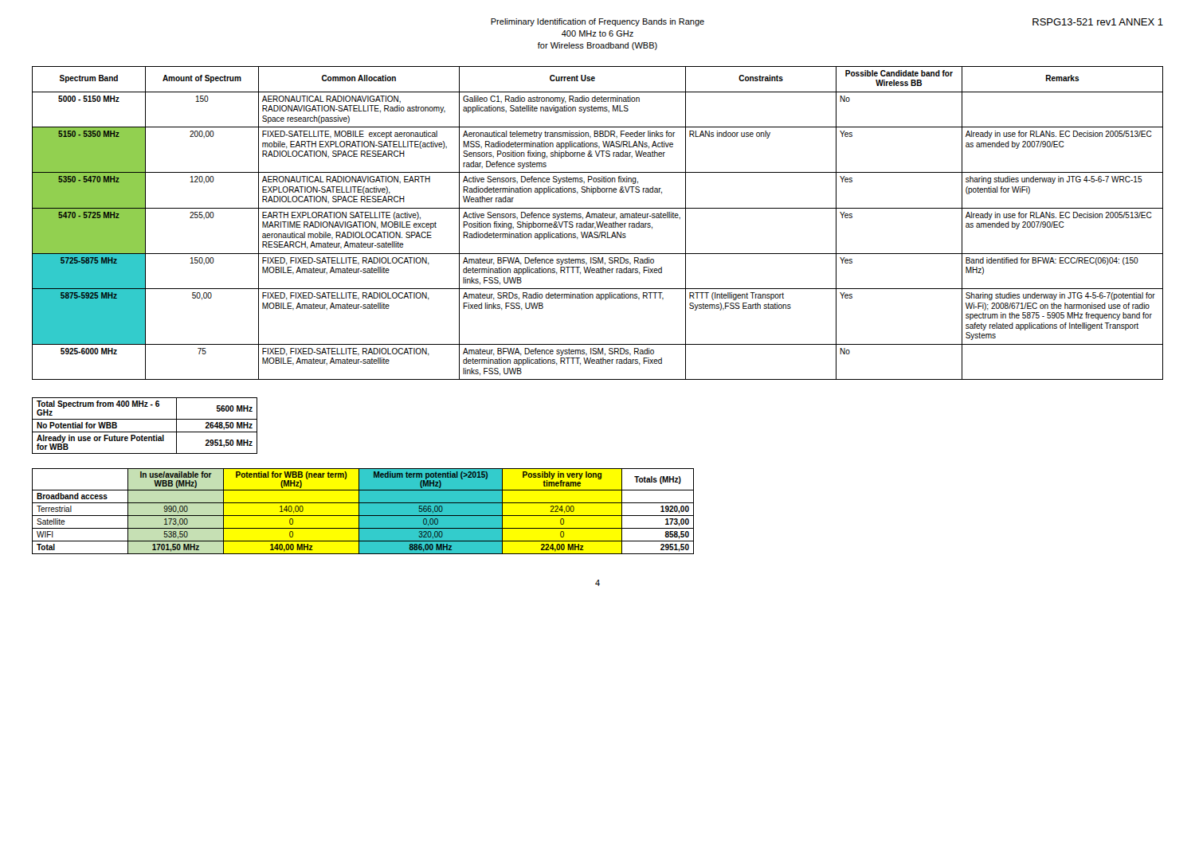Preliminary Identification of Frequency Bands in Range
400 MHz to 6 GHz
for Wireless Broadband (WBB)
RSPG13-521 rev1 ANNEX 1
| Spectrum Band | Amount of Spectrum | Common Allocation | Current Use | Constraints | Possible Candidate band for Wireless BB | Remarks |
| --- | --- | --- | --- | --- | --- | --- |
| 5000 - 5150 MHz | 150 | AERONAUTICAL RADIONAVIGATION, RADIONAVIGATION-SATELLITE, Radio astronomy, Space research(passive) | Galileo C1, Radio astronomy, Radio determination applications, Satellite navigation systems, MLS | | No | |
| 5150 - 5350 MHz | 200,00 | FIXED-SATELLITE, MOBILE except aeronautical mobile, EARTH EXPLORATION-SATELLITE(active), RADIOLOCATION, SPACE RESEARCH | Aeronautical telemetry transmission, BBDR, Feeder links for MSS, Radiodetermination applications, WAS/RLANs, Active Sensors, Position fixing, shipborne & VTS radar, Weather radar, Defence systems | RLANs indoor use only | Yes | Already in use for RLANs. EC Decision 2005/513/EC as amended by 2007/90/EC |
| 5350 - 5470 MHz | 120,00 | AERONAUTICAL RADIONAVIGATION, EARTH EXPLORATION-SATELLITE(active), RADIOLOCATION, SPACE RESEARCH | Active Sensors, Defence Systems, Position fixing, Radiodetermination applications, Shipborne &VTS radar, Weather radar | | Yes | sharing studies underway in JTG 4-5-6-7 WRC-15 (potential for WiFi) |
| 5470 - 5725 MHz | 255,00 | EARTH EXPLORATION SATELLITE (active), MARITIME RADIONAVIGATION, MOBILE except aeronautical mobile, RADIOLOCATION. SPACE RESEARCH, Amateur, Amateur-satellite | Active Sensors, Defence systems, Amateur, amateur-satellite, Position fixing, Shipborne&VTS radar,Weather radars, Radiodetermination applications, WAS/RLANs | | Yes | Already in use for RLANs. EC Decision 2005/513/EC as amended by 2007/90/EC |
| 5725-5875 MHz | 150,00 | FIXED, FIXED-SATELLITE, RADIOLOCATION, MOBILE, Amateur, Amateur-satellite | Amateur, BFWA, Defence systems, ISM, SRDs, Radio determination applications, RTTT, Weather radars, Fixed links, FSS, UWB | | Yes | Band identified for BFWA: ECC/REC(06)04: (150 MHz) |
| 5875-5925 MHz | 50,00 | FIXED, FIXED-SATELLITE, RADIOLOCATION, MOBILE, Amateur, Amateur-satellite | Amateur, SRDs, Radio determination applications, RTTT, Fixed links, FSS, UWB | RTTT (Intelligent Transport Systems),FSS Earth stations | Yes | Sharing studies underway in JTG 4-5-6-7(potential for Wi-Fi); 2008/671/EC on the harmonised use of radio spectrum in the 5875 - 5905 MHz frequency band for safety related applications of Intelligent Transport Systems |
| 5925-6000 MHz | 75 | FIXED, FIXED-SATELLITE, RADIOLOCATION, MOBILE, Amateur, Amateur-satellite | Amateur, BFWA, Defence systems, ISM, SRDs, Radio determination applications, RTTT, Weather radars, Fixed links, FSS, UWB | | No | |
| Total Spectrum from 400 MHz - 6 GHz | 5600 MHz |
| No Potential for WBB | 2648,50 MHz |
| Already in use or Future Potential for WBB | 2951,50 MHz |
| | In use/available for WBB (MHz) | Potential for WBB (near term) (MHz) | Medium term potential (>2015) (MHz) | Possibly in very long timeframe | Totals (MHz) |
| --- | --- | --- | --- | --- | --- |
| Broadband access | | | | | |
| Terrestrial | 990,00 | 140,00 | 566,00 | 224,00 | 1920,00 |
| Satellite | 173,00 | 0 | 0,00 | 0 | 173,00 |
| WIFI | 538,50 | 0 | 320,00 | 0 | 858,50 |
| Total | 1701,50 MHz | 140,00 MHz | 886,00 MHz | 224,00 MHz | 2951,50 |
4